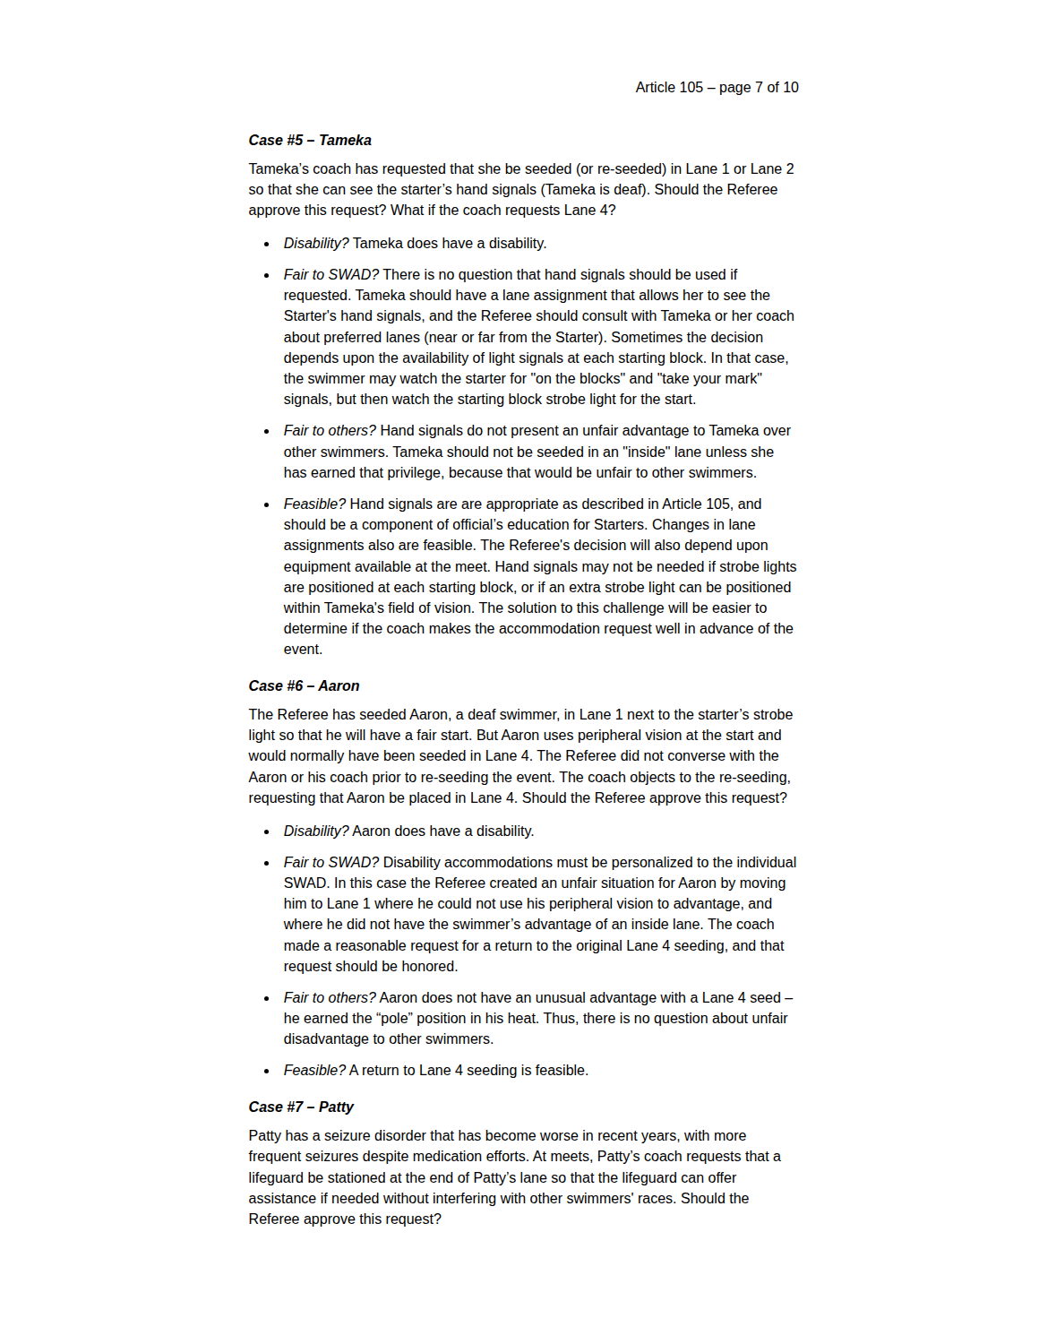Article 105 – page 7 of 10
Case #5 – Tameka
Tameka’s coach has requested that she be seeded (or re-seeded) in Lane 1 or Lane 2 so that she can see the starter’s hand signals (Tameka is deaf). Should the Referee approve this request? What if the coach requests Lane 4?
Disability? Tameka does have a disability.
Fair to SWAD? There is no question that hand signals should be used if requested. Tameka should have a lane assignment that allows her to see the Starter's hand signals, and the Referee should consult with Tameka or her coach about preferred lanes (near or far from the Starter). Sometimes the decision depends upon the availability of light signals at each starting block. In that case, the swimmer may watch the starter for "on the blocks" and "take your mark" signals, but then watch the starting block strobe light for the start.
Fair to others? Hand signals do not present an unfair advantage to Tameka over other swimmers. Tameka should not be seeded in an "inside" lane unless she has earned that privilege, because that would be unfair to other swimmers.
Feasible? Hand signals are are appropriate as described in Article 105, and should be a component of official’s education for Starters. Changes in lane assignments also are feasible. The Referee's decision will also depend upon equipment available at the meet. Hand signals may not be needed if strobe lights are positioned at each starting block, or if an extra strobe light can be positioned within Tameka's field of vision. The solution to this challenge will be easier to determine if the coach makes the accommodation request well in advance of the event.
Case #6 – Aaron
The Referee has seeded Aaron, a deaf swimmer, in Lane 1 next to the starter’s strobe light so that he will have a fair start. But Aaron uses peripheral vision at the start and would normally have been seeded in Lane 4. The Referee did not converse with the Aaron or his coach prior to re-seeding the event. The coach objects to the re-seeding, requesting that Aaron be placed in Lane 4. Should the Referee approve this request?
Disability? Aaron does have a disability.
Fair to SWAD? Disability accommodations must be personalized to the individual SWAD. In this case the Referee created an unfair situation for Aaron by moving him to Lane 1 where he could not use his peripheral vision to advantage, and where he did not have the swimmer’s advantage of an inside lane. The coach made a reasonable request for a return to the original Lane 4 seeding, and that request should be honored.
Fair to others? Aaron does not have an unusual advantage with a Lane 4 seed – he earned the “pole” position in his heat. Thus, there is no question about unfair disadvantage to other swimmers.
Feasible? A return to Lane 4 seeding is feasible.
Case #7 – Patty
Patty has a seizure disorder that has become worse in recent years, with more frequent seizures despite medication efforts. At meets, Patty’s coach requests that a lifeguard be stationed at the end of Patty’s lane so that the lifeguard can offer assistance if needed without interfering with other swimmers' races. Should the Referee approve this request?